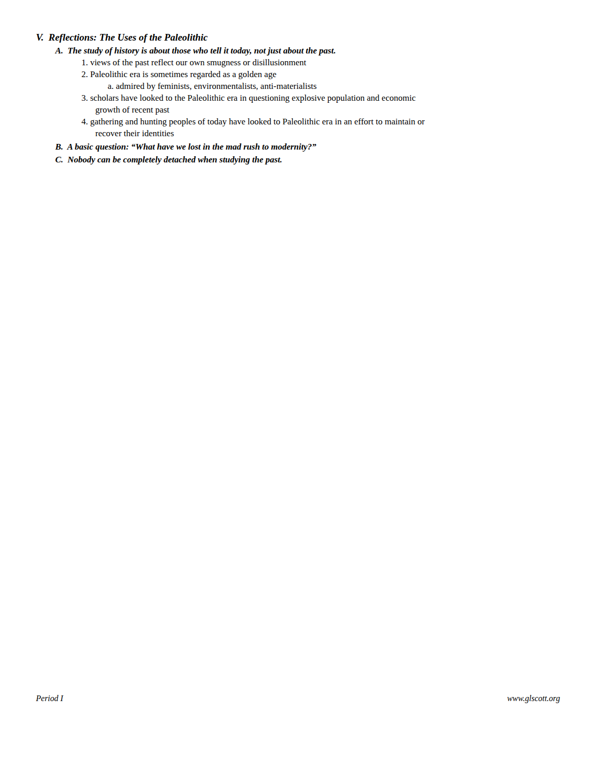V. Reflections: The Uses of the Paleolithic
A. The study of history is about those who tell it today, not just about the past.
1. views of the past reflect our own smugness or disillusionment
2. Paleolithic era is sometimes regarded as a golden age
a. admired by feminists, environmentalists, anti-materialists
3. scholars have looked to the Paleolithic era in questioning explosive population and economic growth of recent past
4. gathering and hunting peoples of today have looked to Paleolithic era in an effort to maintain or recover their identities
B. A basic question: “What have we lost in the mad rush to modernity?”
C. Nobody can be completely detached when studying the past.
Period I www.glscott.org